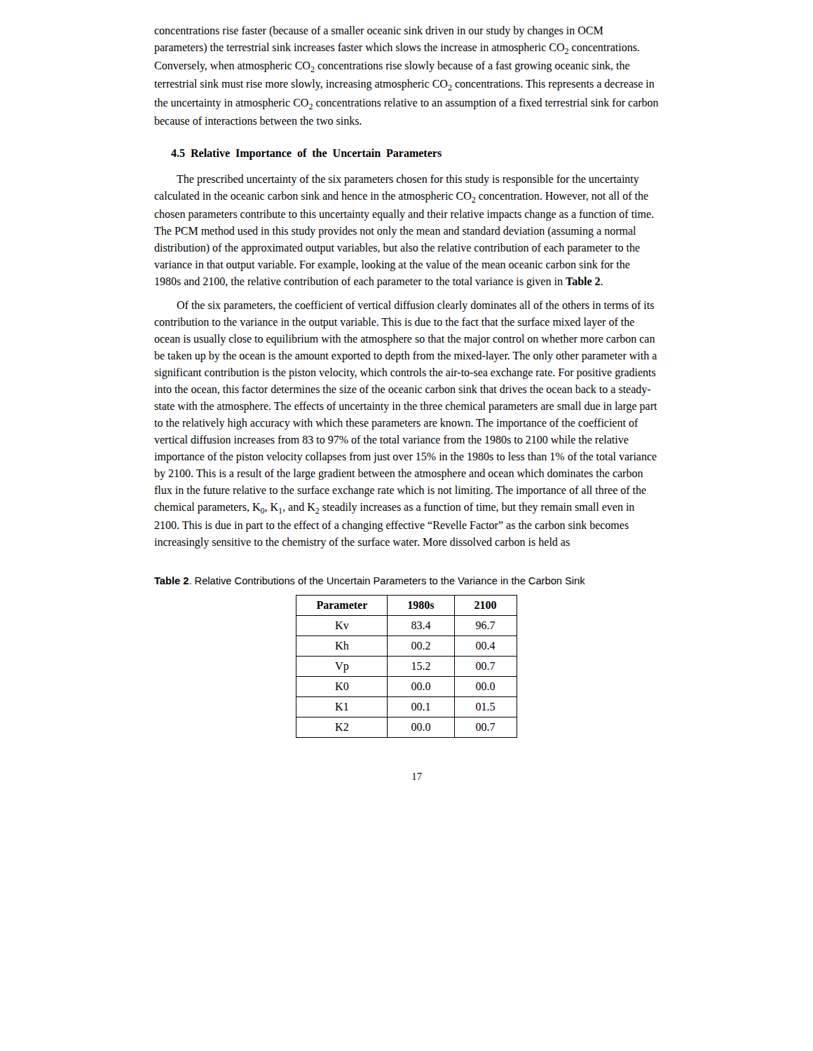concentrations rise faster (because of a smaller oceanic sink driven in our study by changes in OCM parameters) the terrestrial sink increases faster which slows the increase in atmospheric CO2 concentrations. Conversely, when atmospheric CO2 concentrations rise slowly because of a fast growing oceanic sink, the terrestrial sink must rise more slowly, increasing atmospheric CO2 concentrations. This represents a decrease in the uncertainty in atmospheric CO2 concentrations relative to an assumption of a fixed terrestrial sink for carbon because of interactions between the two sinks.
4.5 Relative Importance of the Uncertain Parameters
The prescribed uncertainty of the six parameters chosen for this study is responsible for the uncertainty calculated in the oceanic carbon sink and hence in the atmospheric CO2 concentration. However, not all of the chosen parameters contribute to this uncertainty equally and their relative impacts change as a function of time. The PCM method used in this study provides not only the mean and standard deviation (assuming a normal distribution) of the approximated output variables, but also the relative contribution of each parameter to the variance in that output variable. For example, looking at the value of the mean oceanic carbon sink for the 1980s and 2100, the relative contribution of each parameter to the total variance is given in Table 2.
Of the six parameters, the coefficient of vertical diffusion clearly dominates all of the others in terms of its contribution to the variance in the output variable. This is due to the fact that the surface mixed layer of the ocean is usually close to equilibrium with the atmosphere so that the major control on whether more carbon can be taken up by the ocean is the amount exported to depth from the mixed-layer. The only other parameter with a significant contribution is the piston velocity, which controls the air-to-sea exchange rate. For positive gradients into the ocean, this factor determines the size of the oceanic carbon sink that drives the ocean back to a steady-state with the atmosphere. The effects of uncertainty in the three chemical parameters are small due in large part to the relatively high accuracy with which these parameters are known. The importance of the coefficient of vertical diffusion increases from 83 to 97% of the total variance from the 1980s to 2100 while the relative importance of the piston velocity collapses from just over 15% in the 1980s to less than 1% of the total variance by 2100. This is a result of the large gradient between the atmosphere and ocean which dominates the carbon flux in the future relative to the surface exchange rate which is not limiting. The importance of all three of the chemical parameters, K0, K1, and K2 steadily increases as a function of time, but they remain small even in 2100. This is due in part to the effect of a changing effective “Revelle Factor” as the carbon sink becomes increasingly sensitive to the chemistry of the surface water. More dissolved carbon is held as
Table 2. Relative Contributions of the Uncertain Parameters to the Variance in the Carbon Sink
| Parameter | 1980s | 2100 |
| --- | --- | --- |
| Kv | 83.4 | 96.7 |
| Kh | 00.2 | 00.4 |
| Vp | 15.2 | 00.7 |
| K0 | 00.0 | 00.0 |
| K1 | 00.1 | 01.5 |
| K2 | 00.0 | 00.7 |
17